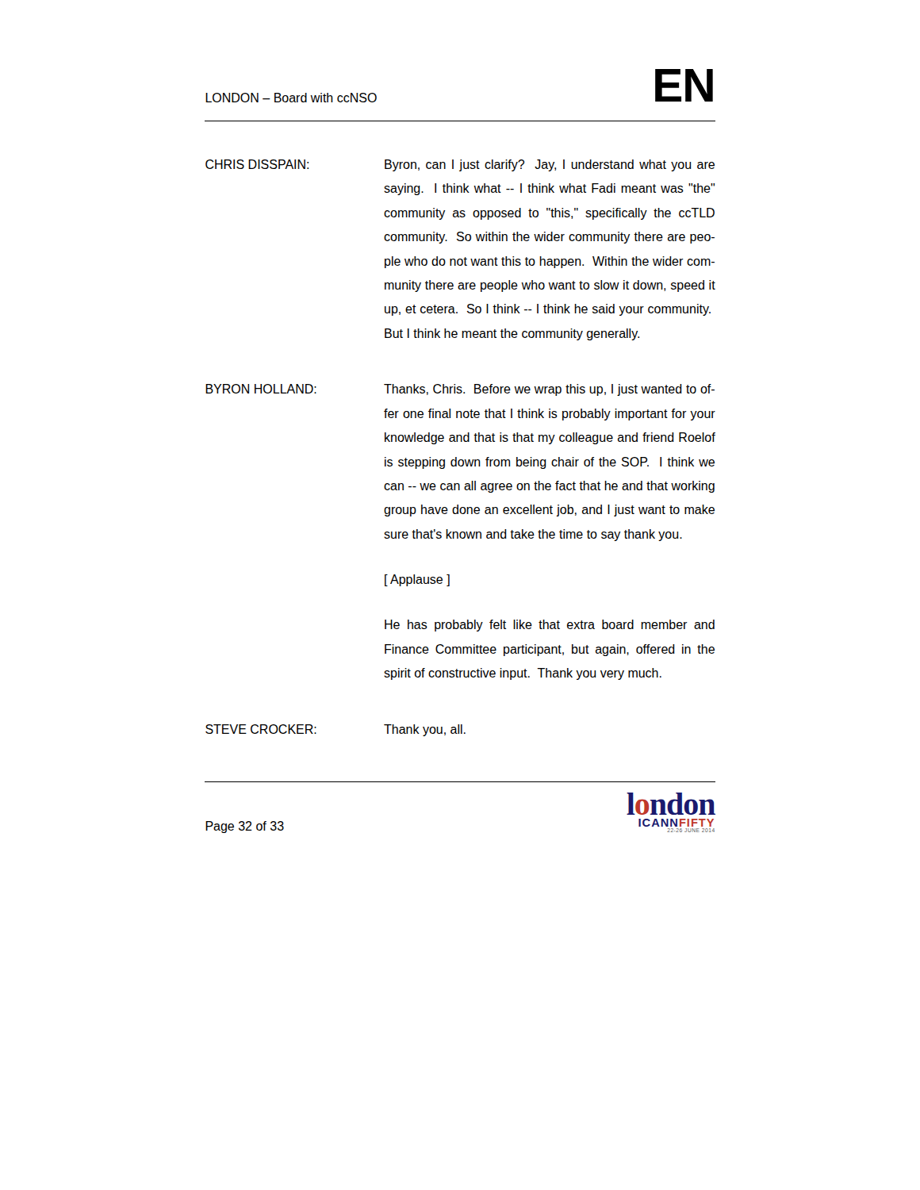LONDON – Board with ccNSO
EN
CHRIS DISSPAIN:
Byron, can I just clarify? Jay, I understand what you are saying. I think what -- I think what Fadi meant was "the" community as opposed to "this," specifically the ccTLD community. So within the wider community there are people who do not want this to happen. Within the wider community there are people who want to slow it down, speed it up, et cetera. So I think -- I think he said your community. But I think he meant the community generally.
BYRON HOLLAND:
Thanks, Chris. Before we wrap this up, I just wanted to offer one final note that I think is probably important for your knowledge and that is that my colleague and friend Roelof is stepping down from being chair of the SOP. I think we can -- we can all agree on the fact that he and that working group have done an excellent job, and I just want to make sure that's known and take the time to say thank you.
[ Applause ]
He has probably felt like that extra board member and Finance Committee participant, but again, offered in the spirit of constructive input. Thank you very much.
STEVE CROCKER:
Thank you, all.
Page 32 of 33
london
ICANNFIFTY
22-26 JUNE 2014